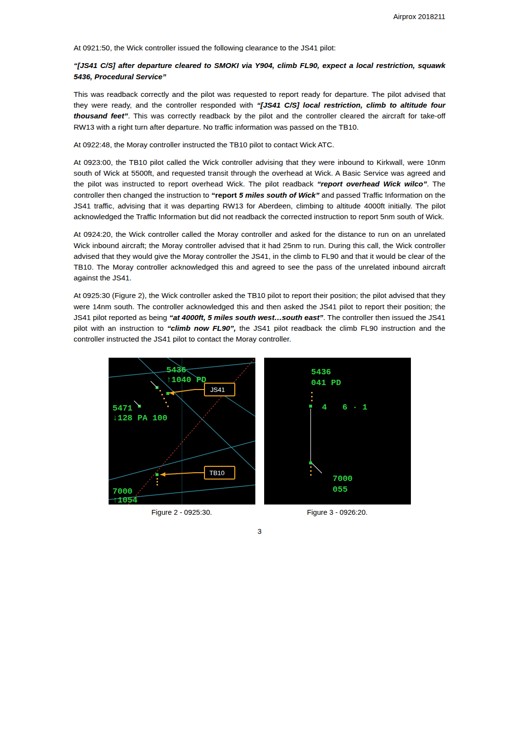Airprox 2018211
At 0921:50, the Wick controller issued the following clearance to the JS41 pilot:
“[JS41 C/S] after departure cleared to SMOKI via Y904, climb FL90, expect a local restriction, squawk 5436, Procedural Service”
This was readback correctly and the pilot was requested to report ready for departure. The pilot advised that they were ready, and the controller responded with “[JS41 C/S] local restriction, climb to altitude four thousand feet”. This was correctly readback by the pilot and the controller cleared the aircraft for take-off RW13 with a right turn after departure. No traffic information was passed on the TB10.
At 0922:48, the Moray controller instructed the TB10 pilot to contact Wick ATC.
At 0923:00, the TB10 pilot called the Wick controller advising that they were inbound to Kirkwall, were 10nm south of Wick at 5500ft, and requested transit through the overhead at Wick. A Basic Service was agreed and the pilot was instructed to report overhead Wick. The pilot readback “report overhead Wick wilco”. The controller then changed the instruction to “report 5 miles south of Wick” and passed Traffic Information on the JS41 traffic, advising that it was departing RW13 for Aberdeen, climbing to altitude 4000ft initially. The pilot acknowledged the Traffic Information but did not readback the corrected instruction to report 5nm south of Wick.
At 0924:20, the Wick controller called the Moray controller and asked for the distance to run on an unrelated Wick inbound aircraft; the Moray controller advised that it had 25nm to run. During this call, the Wick controller advised that they would give the Moray controller the JS41, in the climb to FL90 and that it would be clear of the TB10. The Moray controller acknowledged this and agreed to see the pass of the unrelated inbound aircraft against the JS41.
At 0925:30 (Figure 2), the Wick controller asked the TB10 pilot to report their position; the pilot advised that they were 14nm south. The controller acknowledged this and then asked the JS41 pilot to report their position; the JS41 pilot reported as being “at 4000ft, 5 miles south west…south east”. The controller then issued the JS41 pilot with an instruction to “climb now FL90”, the JS41 pilot readback the climb FL90 instruction and the controller instructed the JS41 pilot to contact the Moray controller.
5436 ↑1040 PD 5471 ↓128 PA 100 7000 ↑1054 JS41 TB10
5436 041 PD 4 6 · 1 7000 055
Figure 2 - 0925:30.
Figure 3 - 0926:20.
3